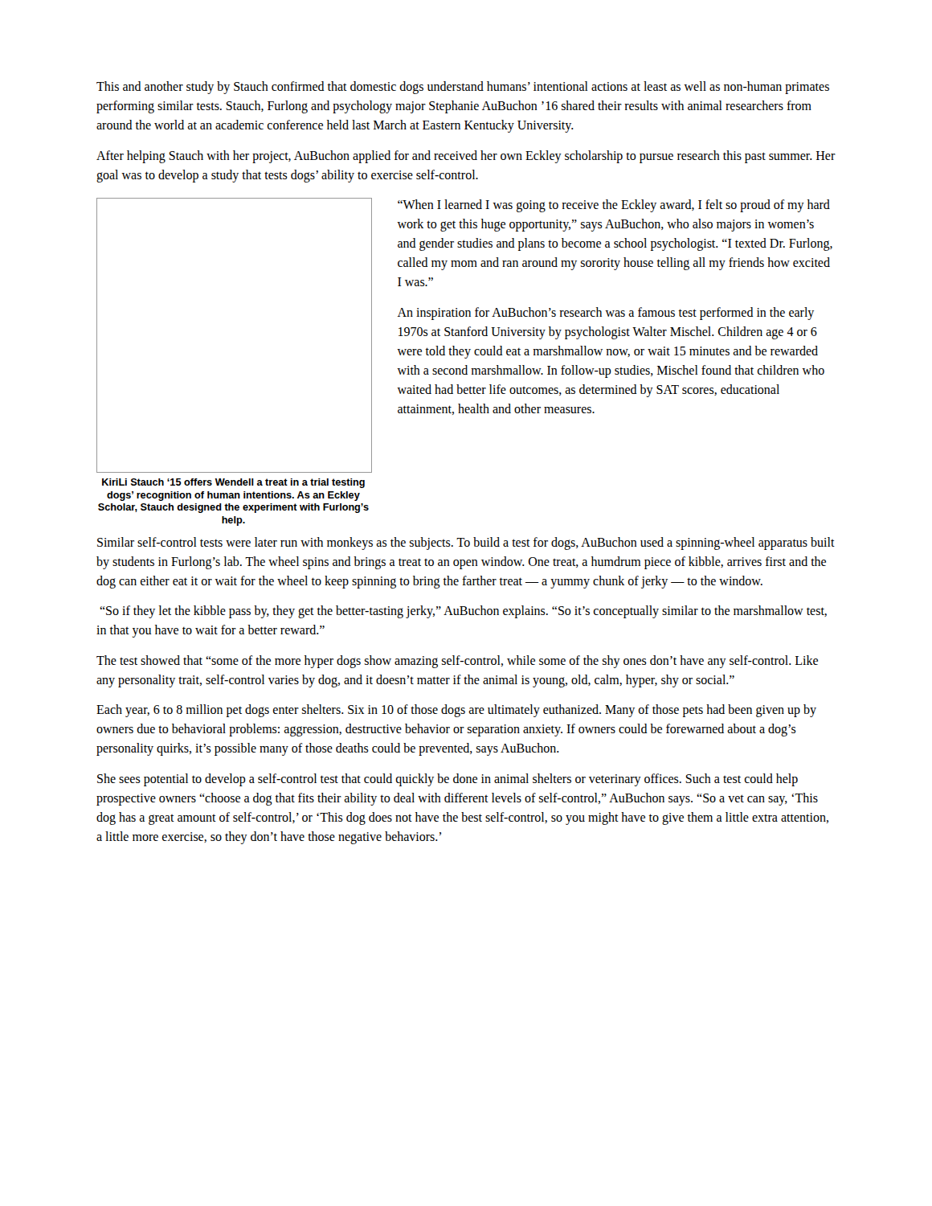This and another study by Stauch confirmed that domestic dogs understand humans’ intentional actions at least as well as non-human primates performing similar tests. Stauch, Furlong and psychology major Stephanie AuBuchon ’16 shared their results with animal researchers from around the world at an academic conference held last March at Eastern Kentucky University.
After helping Stauch with her project, AuBuchon applied for and received her own Eckley scholarship to pursue research this past summer. Her goal was to develop a study that tests dogs’ ability to exercise self-control.
KiriLi Stauch ‘15 offers Wendell a treat in a trial testing dogs’ recognition of human intentions. As an Eckley Scholar, Stauch designed the experiment with Furlong’s help.
“When I learned I was going to receive the Eckley award, I felt so proud of my hard work to get this huge opportunity,” says AuBuchon, who also majors in women’s and gender studies and plans to become a school psychologist. “I texted Dr. Furlong, called my mom and ran around my sorority house telling all my friends how excited I was.”
An inspiration for AuBuchon’s research was a famous test performed in the early 1970s at Stanford University by psychologist Walter Mischel. Children age 4 or 6 were told they could eat a marshmallow now, or wait 15 minutes and be rewarded with a second marshmallow. In follow-up studies, Mischel found that children who waited had better life outcomes, as determined by SAT scores, educational attainment, health and other measures.
Similar self-control tests were later run with monkeys as the subjects. To build a test for dogs, AuBuchon used a spinning-wheel apparatus built by students in Furlong’s lab. The wheel spins and brings a treat to an open window. One treat, a humdrum piece of kibble, arrives first and the dog can either eat it or wait for the wheel to keep spinning to bring the farther treat — a yummy chunk of jerky — to the window.
“So if they let the kibble pass by, they get the better-tasting jerky,” AuBuchon explains. “So it’s conceptually similar to the marshmallow test, in that you have to wait for a better reward.”
The test showed that “some of the more hyper dogs show amazing self-control, while some of the shy ones don’t have any self-control. Like any personality trait, self-control varies by dog, and it doesn’t matter if the animal is young, old, calm, hyper, shy or social.”
Each year, 6 to 8 million pet dogs enter shelters. Six in 10 of those dogs are ultimately euthanized. Many of those pets had been given up by owners due to behavioral problems: aggression, destructive behavior or separation anxiety. If owners could be forewarned about a dog’s personality quirks, it’s possible many of those deaths could be prevented, says AuBuchon.
She sees potential to develop a self-control test that could quickly be done in animal shelters or veterinary offices. Such a test could help prospective owners “choose a dog that fits their ability to deal with different levels of self-control,” AuBuchon says. “So a vet can say, ‘This dog has a great amount of self-control,’ or ‘This dog does not have the best self-control, so you might have to give them a little extra attention, a little more exercise, so they don’t have those negative behaviors.’